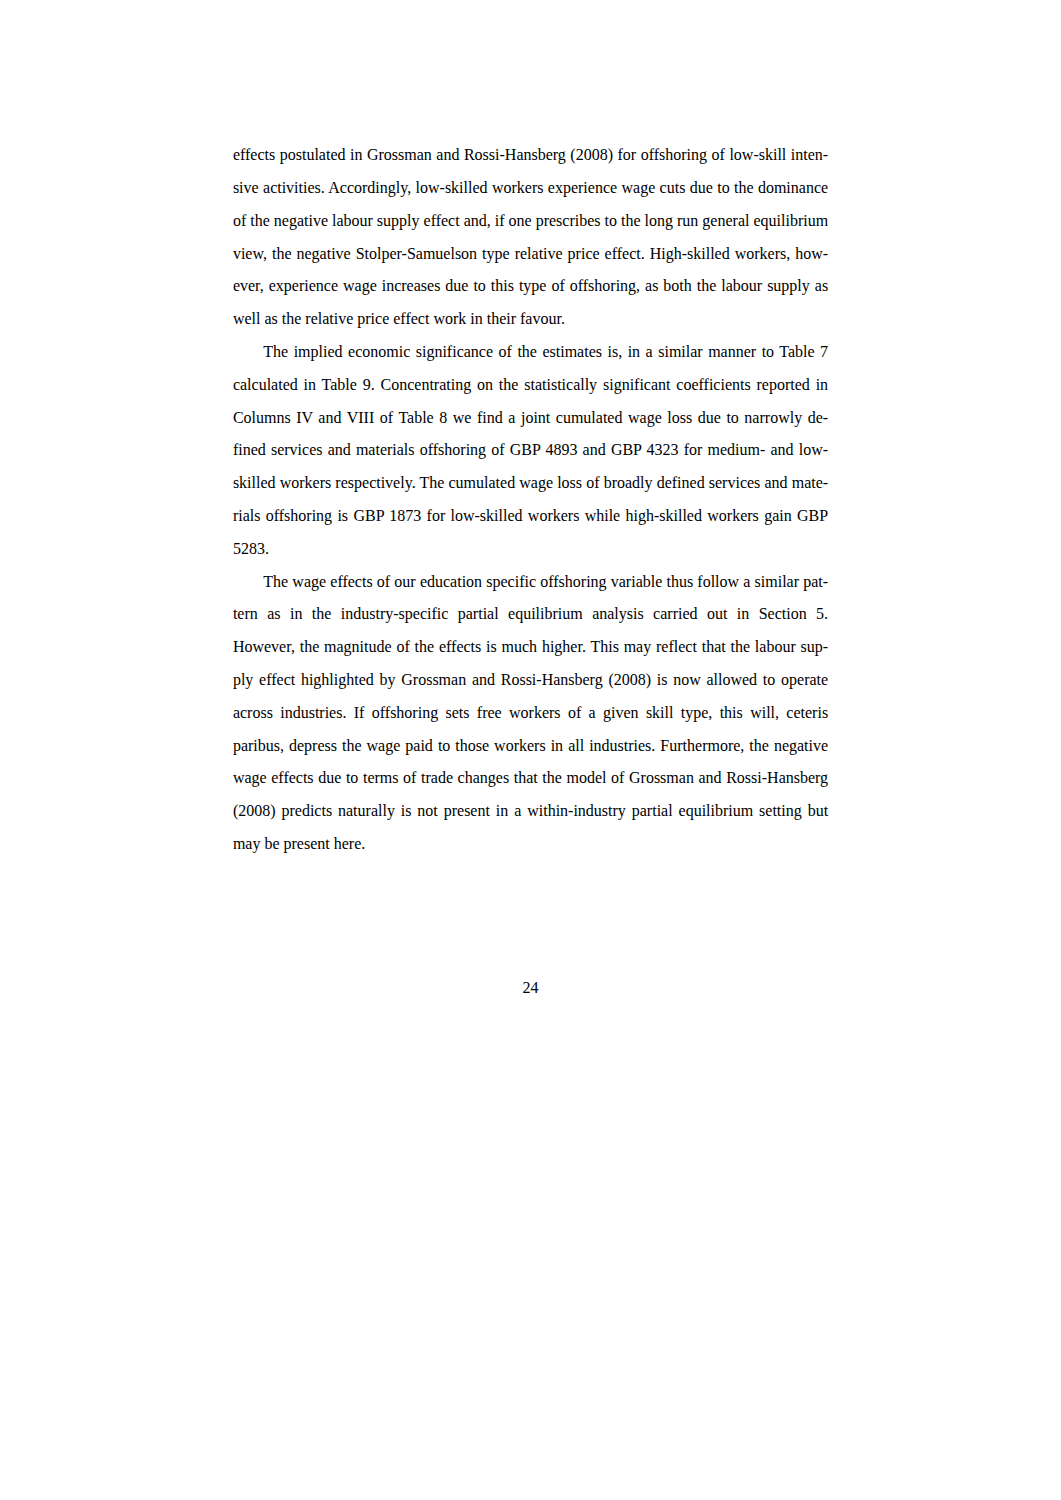effects postulated in Grossman and Rossi-Hansberg (2008) for offshoring of low-skill intensive activities. Accordingly, low-skilled workers experience wage cuts due to the dominance of the negative labour supply effect and, if one prescribes to the long run general equilibrium view, the negative Stolper-Samuelson type relative price effect. High-skilled workers, however, experience wage increases due to this type of offshoring, as both the labour supply as well as the relative price effect work in their favour.
The implied economic significance of the estimates is, in a similar manner to Table 7 calculated in Table 9. Concentrating on the statistically significant coefficients reported in Columns IV and VIII of Table 8 we find a joint cumulated wage loss due to narrowly defined services and materials offshoring of GBP 4893 and GBP 4323 for medium- and low-skilled workers respectively. The cumulated wage loss of broadly defined services and materials offshoring is GBP 1873 for low-skilled workers while high-skilled workers gain GBP 5283.
The wage effects of our education specific offshoring variable thus follow a similar pattern as in the industry-specific partial equilibrium analysis carried out in Section 5. However, the magnitude of the effects is much higher. This may reflect that the labour supply effect highlighted by Grossman and Rossi-Hansberg (2008) is now allowed to operate across industries. If offshoring sets free workers of a given skill type, this will, ceteris paribus, depress the wage paid to those workers in all industries. Furthermore, the negative wage effects due to terms of trade changes that the model of Grossman and Rossi-Hansberg (2008) predicts naturally is not present in a within-industry partial equilibrium setting but may be present here.
24